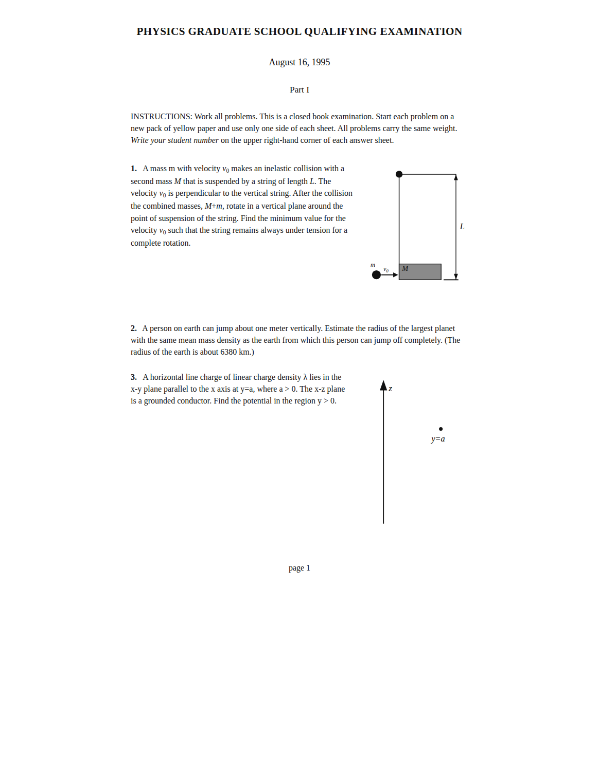PHYSICS GRADUATE SCHOOL QUALIFYING EXAMINATION
August 16, 1995
Part I
INSTRUCTIONS: Work all problems. This is a closed book examination. Start each problem on a new pack of yellow paper and use only one side of each sheet. All problems carry the same weight. Write your student number on the upper right-hand corner of each answer sheet.
L M m v0
A mass m with velocity v0 makes an inelastic collision with a second mass M that is suspended by a string of length L. The velocity v0 is perpendicular to the vertical string. After the collision the combined masses, M+m, rotate in a vertical plane around the point of suspension of the string. Find the minimum value for the velocity v0 such that the string remains always under tension for a complete rotation.
A person on earth can jump about one meter vertically. Estimate the radius of the largest planet with the same mean mass density as the earth from which this person can jump off completely. (The radius of the earth is about 6380 km.)
z y=a
A horizontal line charge of linear charge density λ lies in the x-y plane parallel to the x axis at y=a, where a > 0. The x-z plane is a grounded conductor. Find the potential in the region y > 0.
page 1